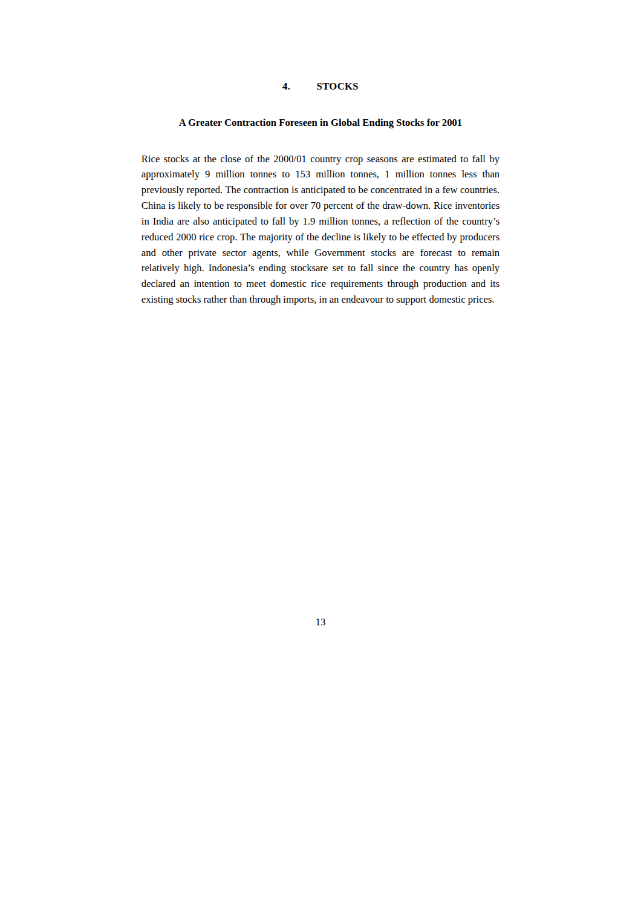4. STOCKS
A Greater Contraction Foreseen in Global Ending Stocks for 2001
Rice stocks at the close of the 2000/01 country crop seasons are estimated to fall by approximately 9 million tonnes to 153 million tonnes, 1 million tonnes less than previously reported. The contraction is anticipated to be concentrated in a few countries. China is likely to be responsible for over 70 percent of the draw-down. Rice inventories in India are also anticipated to fall by 1.9 million tonnes, a reflection of the country’s reduced 2000 rice crop. The majority of the decline is likely to be effected by producers and other private sector agents, while Government stocks are forecast to remain relatively high. Indonesia’s ending stocksare set to fall since the country has openly declared an intention to meet domestic rice requirements through production and its existing stocks rather than through imports, in an endeavour to support domestic prices.
13